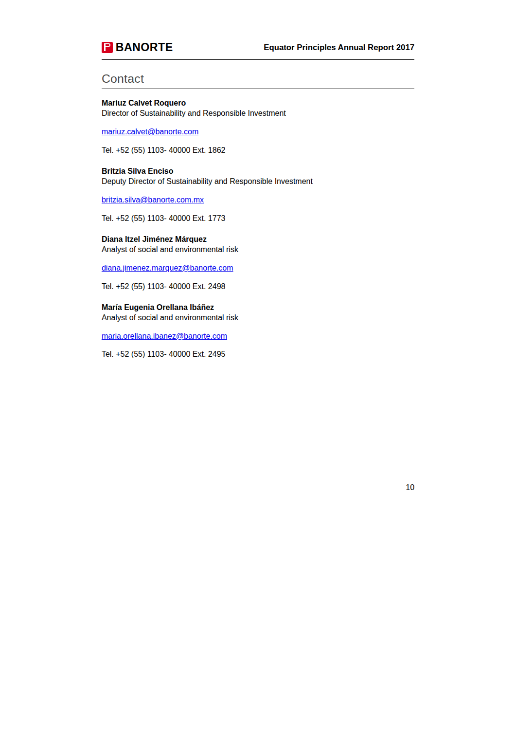BANORTE
Equator Principles Annual Report 2017
Contact
Mariuz Calvet Roquero
Director of Sustainability and Responsible Investment
mariuz.calvet@banorte.com
Tel. +52 (55) 1103- 40000 Ext. 1862
Britzia Silva Enciso
Deputy Director of Sustainability and Responsible Investment
britzia.silva@banorte.com.mx
Tel. +52 (55) 1103- 40000 Ext. 1773
Diana Itzel Jiménez Márquez
Analyst of social and environmental risk
diana.jimenez.marquez@banorte.com
Tel. +52 (55) 1103- 40000 Ext. 2498
María Eugenia Orellana Ibáñez
Analyst of social and environmental risk
maria.orellana.ibanez@banorte.com
Tel. +52 (55) 1103- 40000 Ext. 2495
10